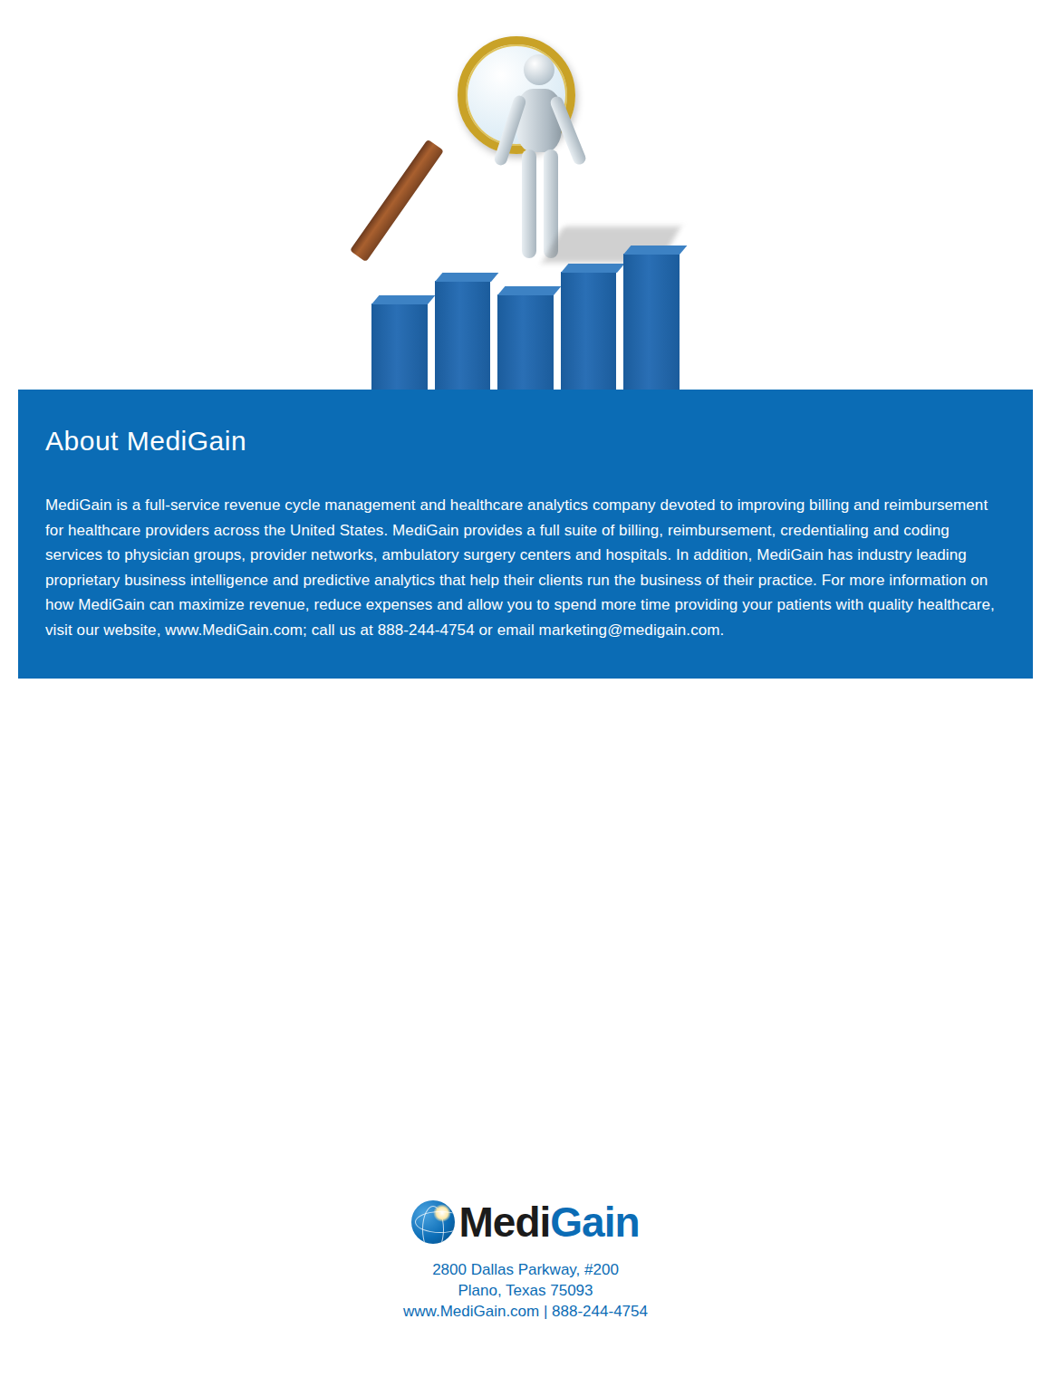About MediGain
MediGain is a full-service revenue cycle management and healthcare analytics company devoted to improving billing and reimbursement for healthcare providers across the United States. MediGain provides a full suite of billing, reimbursement, credentialing and coding services to physician groups, provider networks, ambulatory surgery centers and hospitals. In addition, MediGain has industry leading proprietary business intelligence and predictive analytics that help their clients run the business of their practice. For more information on how MediGain can maximize revenue, reduce expenses and allow you to spend more time providing your patients with quality healthcare, visit our website, www.MediGain.com; call us at 888-244-4754 or email marketing@medigain.com.
Medi Gain
2800 Dallas Parkway, #200
Plano, Texas 75093
www.MediGain.com | 888-244-4754